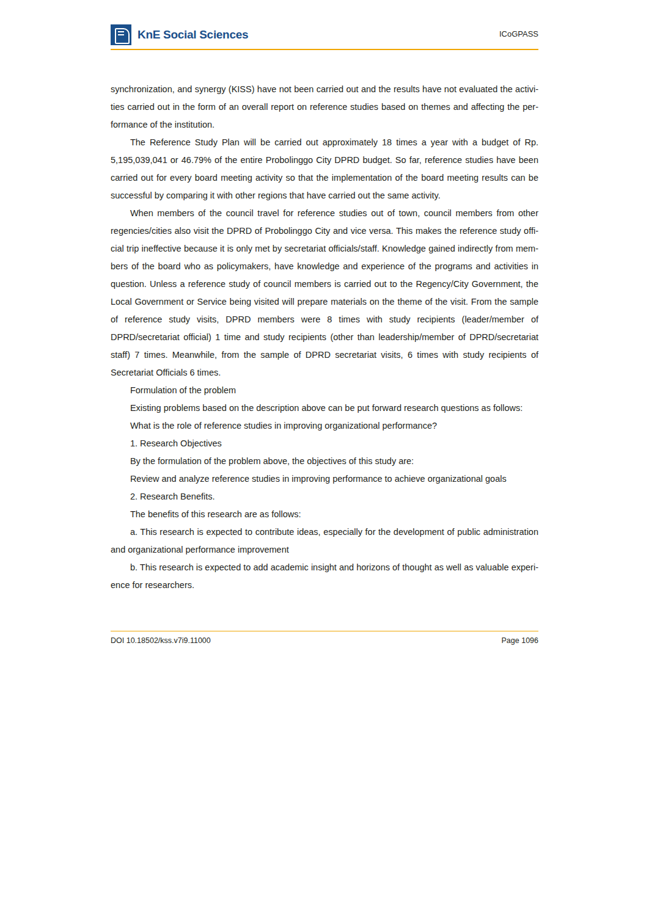KnE Social Sciences
ICoGPASS
synchronization, and synergy (KISS) have not been carried out and the results have not evaluated the activities carried out in the form of an overall report on reference studies based on themes and affecting the performance of the institution.
The Reference Study Plan will be carried out approximately 18 times a year with a budget of Rp. 5,195,039,041 or 46.79% of the entire Probolinggo City DPRD budget. So far, reference studies have been carried out for every board meeting activity so that the implementation of the board meeting results can be successful by comparing it with other regions that have carried out the same activity.
When members of the council travel for reference studies out of town, council members from other regencies/cities also visit the DPRD of Probolinggo City and vice versa. This makes the reference study official trip ineffective because it is only met by secretariat officials/staff. Knowledge gained indirectly from members of the board who as policymakers, have knowledge and experience of the programs and activities in question. Unless a reference study of council members is carried out to the Regency/City Government, the Local Government or Service being visited will prepare materials on the theme of the visit. From the sample of reference study visits, DPRD members were 8 times with study recipients (leader/member of DPRD/secretariat official) 1 time and study recipients (other than leadership/member of DPRD/secretariat staff) 7 times. Meanwhile, from the sample of DPRD secretariat visits, 6 times with study recipients of Secretariat Officials 6 times.
Formulation of the problem
Existing problems based on the description above can be put forward research questions as follows:
What is the role of reference studies in improving organizational performance?
1. Research Objectives
By the formulation of the problem above, the objectives of this study are:
Review and analyze reference studies in improving performance to achieve organizational goals
2. Research Benefits.
The benefits of this research are as follows:
a. This research is expected to contribute ideas, especially for the development of public administration and organizational performance improvement
b. This research is expected to add academic insight and horizons of thought as well as valuable experience for researchers.
DOI 10.18502/kss.v7i9.11000
Page 1096